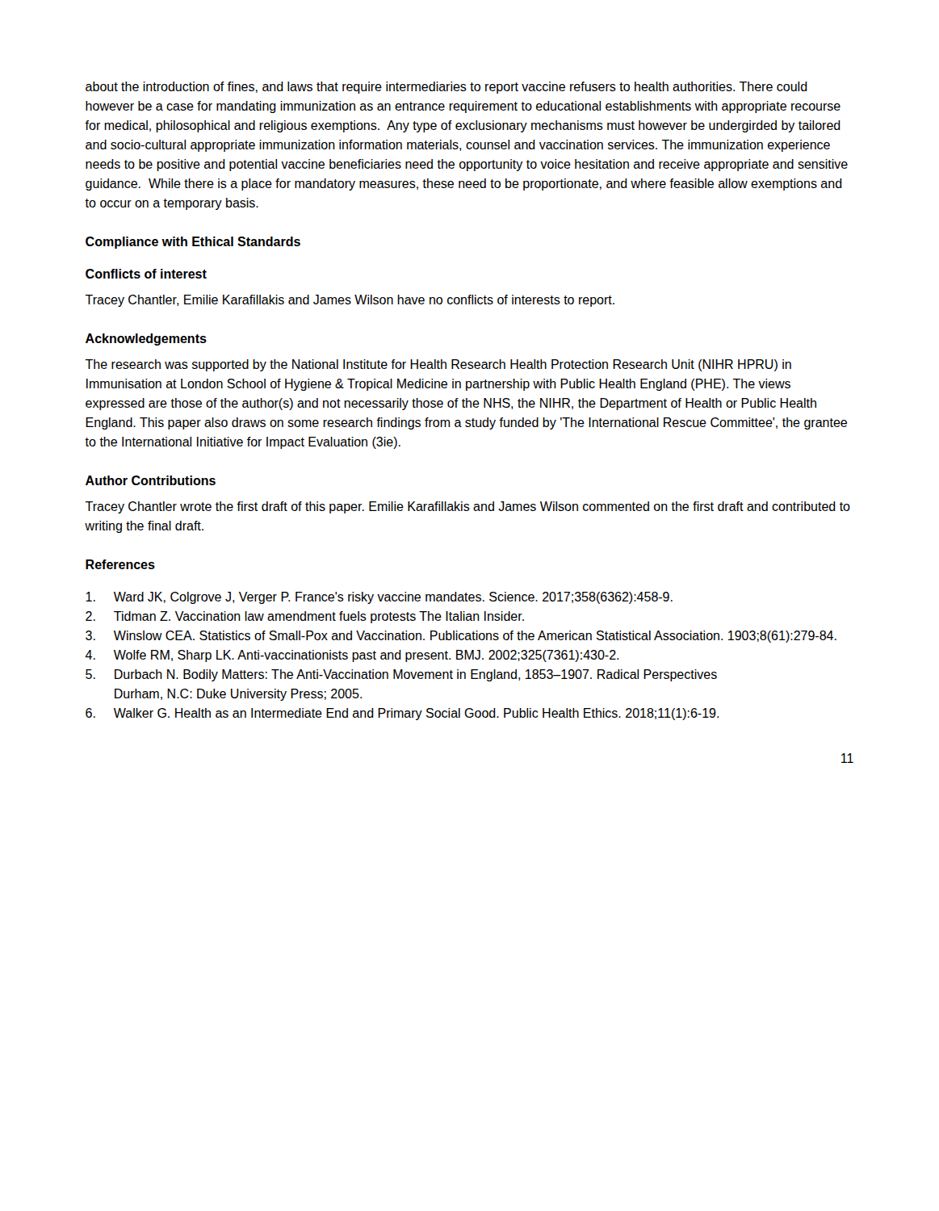about the introduction of fines, and laws that require intermediaries to report vaccine refusers to health authorities. There could however be a case for mandating immunization as an entrance requirement to educational establishments with appropriate recourse for medical, philosophical and religious exemptions. Any type of exclusionary mechanisms must however be undergirded by tailored and socio-cultural appropriate immunization information materials, counsel and vaccination services. The immunization experience needs to be positive and potential vaccine beneficiaries need the opportunity to voice hesitation and receive appropriate and sensitive guidance. While there is a place for mandatory measures, these need to be proportionate, and where feasible allow exemptions and to occur on a temporary basis.
Compliance with Ethical Standards
Conflicts of interest
Tracey Chantler, Emilie Karafillakis and James Wilson have no conflicts of interests to report.
Acknowledgements
The research was supported by the National Institute for Health Research Health Protection Research Unit (NIHR HPRU) in Immunisation at London School of Hygiene & Tropical Medicine in partnership with Public Health England (PHE). The views expressed are those of the author(s) and not necessarily those of the NHS, the NIHR, the Department of Health or Public Health England. This paper also draws on some research findings from a study funded by 'The International Rescue Committee', the grantee to the International Initiative for Impact Evaluation (3ie).
Author Contributions
Tracey Chantler wrote the first draft of this paper. Emilie Karafillakis and James Wilson commented on the first draft and contributed to writing the final draft.
References
1. Ward JK, Colgrove J, Verger P. France's risky vaccine mandates. Science. 2017;358(6362):458-9.
2. Tidman Z. Vaccination law amendment fuels protests The Italian Insider.
3. Winslow CEA. Statistics of Small-Pox and Vaccination. Publications of the American Statistical Association. 1903;8(61):279-84.
4. Wolfe RM, Sharp LK. Anti-vaccinationists past and present. BMJ. 2002;325(7361):430-2.
5. Durbach N. Bodily Matters: The Anti-Vaccination Movement in England, 1853–1907. Radical Perspectives
Durham, N.C: Duke University Press; 2005.
6. Walker G. Health as an Intermediate End and Primary Social Good. Public Health Ethics. 2018;11(1):6-19.
11